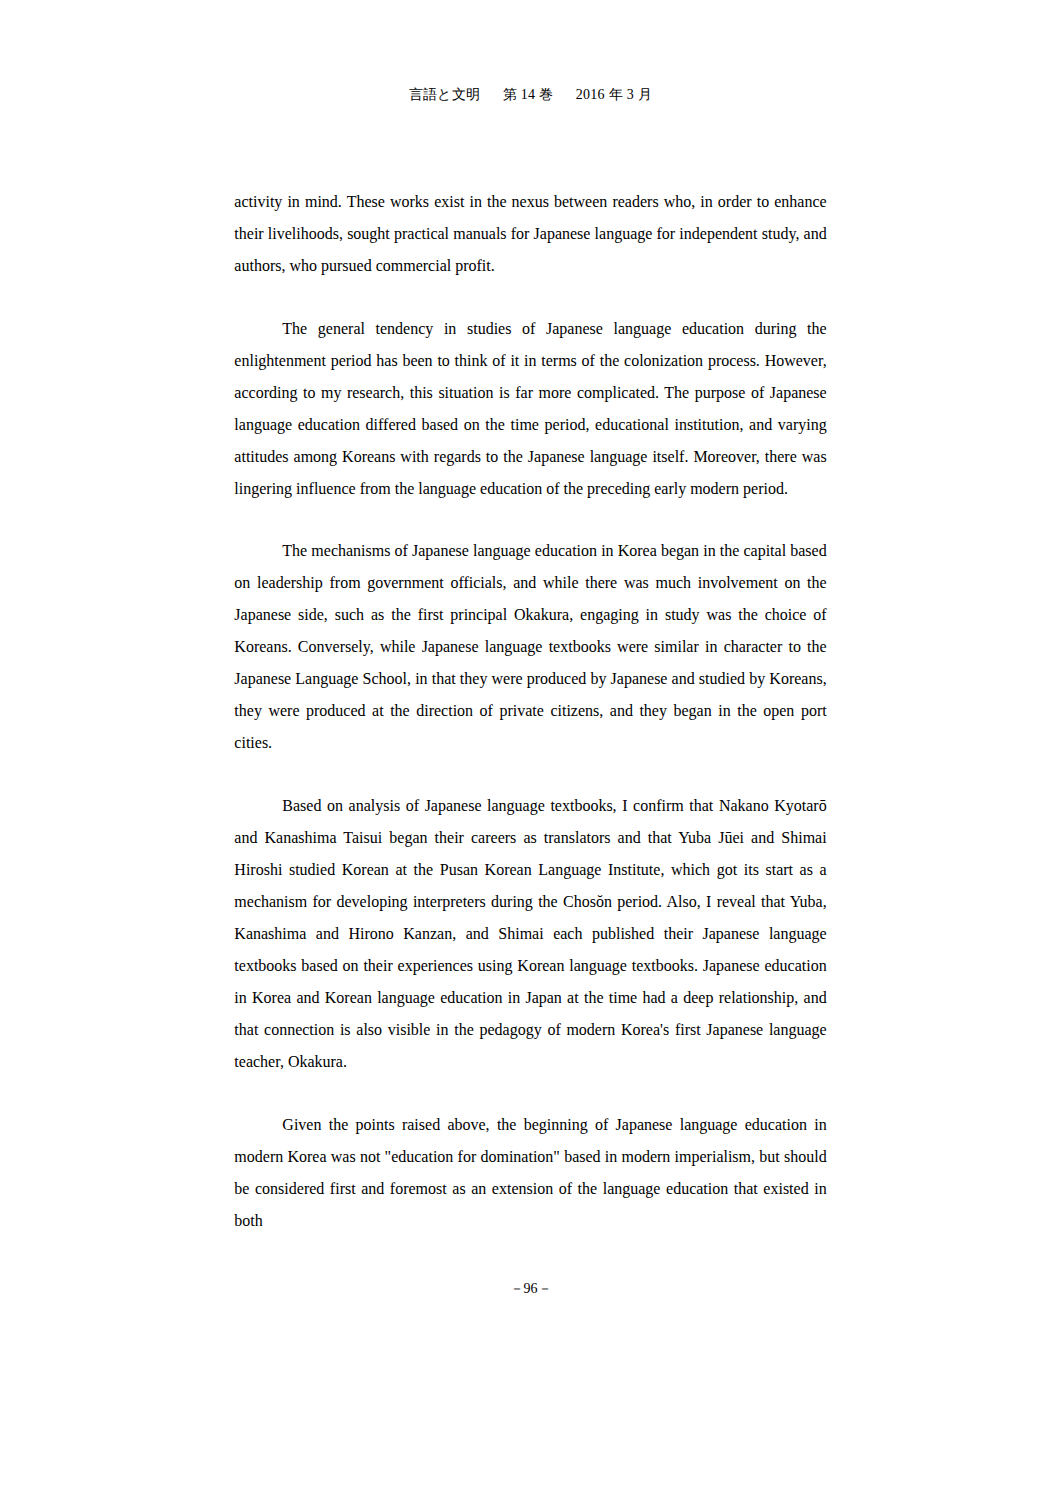言語と文明第 14 巻 2016 年 3 月
activity in mind. These works exist in the nexus between readers who, in order to enhance their livelihoods, sought practical manuals for Japanese language for independent study, and authors, who pursued commercial profit.
The general tendency in studies of Japanese language education during the enlightenment period has been to think of it in terms of the colonization process. However, according to my research, this situation is far more complicated. The purpose of Japanese language education differed based on the time period, educational institution, and varying attitudes among Koreans with regards to the Japanese language itself. Moreover, there was lingering influence from the language education of the preceding early modern period.
The mechanisms of Japanese language education in Korea began in the capital based on leadership from government officials, and while there was much involvement on the Japanese side, such as the first principal Okakura, engaging in study was the choice of Koreans. Conversely, while Japanese language textbooks were similar in character to the Japanese Language School, in that they were produced by Japanese and studied by Koreans, they were produced at the direction of private citizens, and they began in the open port cities.
Based on analysis of Japanese language textbooks, I confirm that Nakano Kyotarō and Kanashima Taisui began their careers as translators and that Yuba Jūei and Shimai Hiroshi studied Korean at the Pusan Korean Language Institute, which got its start as a mechanism for developing interpreters during the Chosŏn period. Also, I reveal that Yuba, Kanashima and Hirono Kanzan, and Shimai each published their Japanese language textbooks based on their experiences using Korean language textbooks. Japanese education in Korea and Korean language education in Japan at the time had a deep relationship, and that connection is also visible in the pedagogy of modern Korea's first Japanese language teacher, Okakura.
Given the points raised above, the beginning of Japanese language education in modern Korea was not "education for domination" based in modern imperialism, but should be considered first and foremost as an extension of the language education that existed in both
－96－